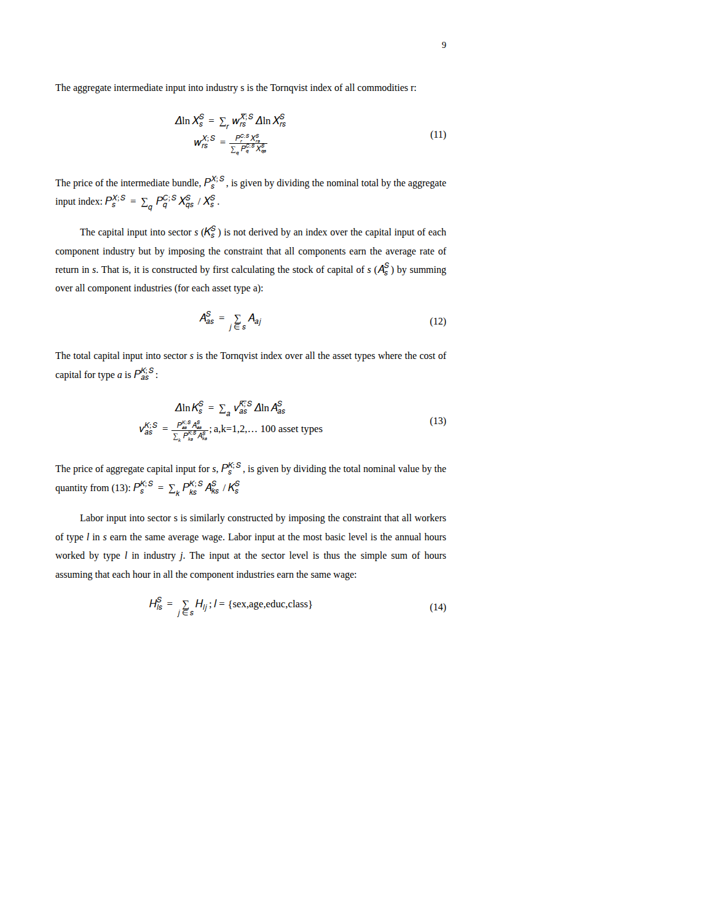9
The aggregate intermediate input into industry s is the Tornqvist index of all commodities r:
Δln XsS = ∑r wrsX;S ¯ Δln XrsS wrsX;S = PrC;S XrsS ∑q PqC;S XqsS
(11)
The price of the intermediate bundle, PsX;S, is given by dividing the nominal total by the aggregate input index: PsX;S=∑qPqC;SXqsS/XsS.
The capital input into sector s (KsS) is not derived by an index over the capital input of each component industry but by imposing the constraint that all components earn the average rate of return in s. That is, it is constructed by first calculating the stock of capital of s (AsS) by summing over all component industries (for each asset type a):
AasS = ∑j∈s Aaj
(12)
The total capital input into sector s is the Tornqvist index over all the asset types where the cost of capital for type a is PasK;S:
Δln KsS = ∑a vasK;S ¯ Δln AasS vasK;S = PasK;S AasS ∑k PksK;S AksS ; a,k=1,2,… 100 asset types
(13)
The price of aggregate capital input for s, PsK;S, is given by dividing the total nominal value by the quantity from (13): PsK;S=∑kPksK;SAksS/KsS
Labor input into sector s is similarly constructed by imposing the constraint that all workers of type l in s earn the same average wage. Labor input at the most basic level is the annual hours worked by type l in industry j. The input at the sector level is thus the simple sum of hours assuming that each hour in all the component industries earn the same wage:
HlsS = ∑j∈s Hlj ; l= { sex,age,educ,class }
(14)